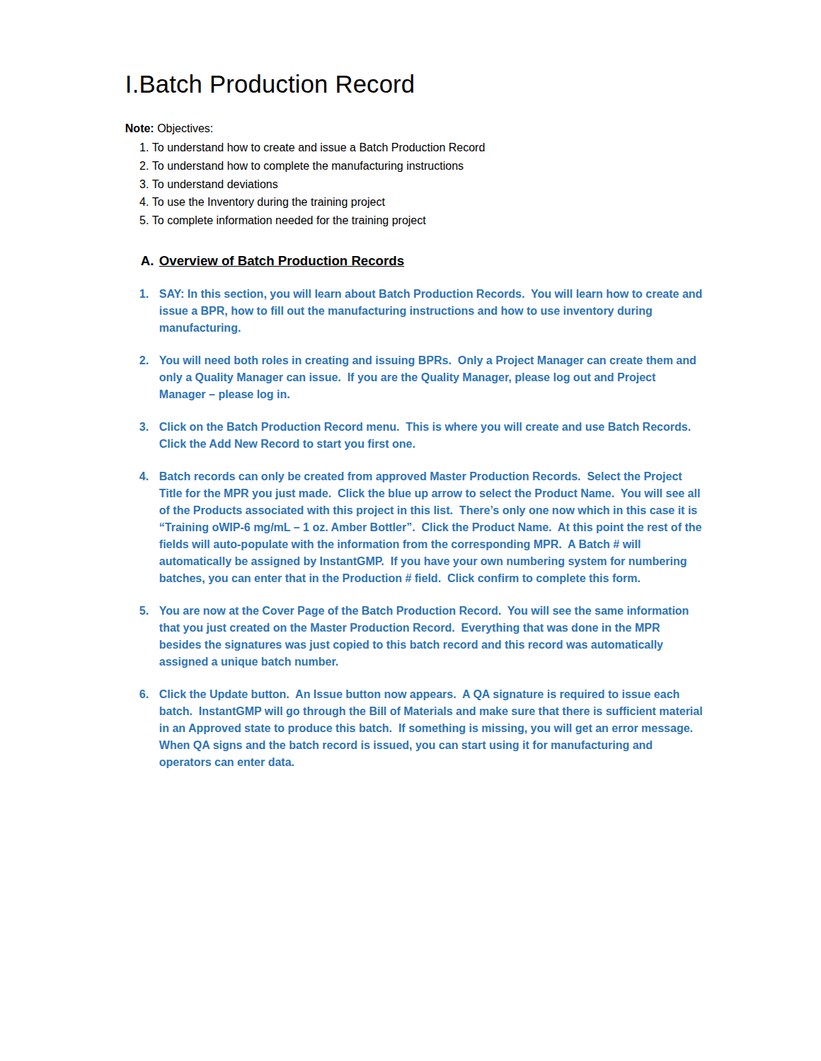I.Batch Production Record
Note: Objectives:
To understand how to create and issue a Batch Production Record
To understand how to complete the manufacturing instructions
To understand deviations
To use the Inventory during the training project
To complete information needed for the training project
A. Overview of Batch Production Records
SAY: In this section, you will learn about Batch Production Records. You will learn how to create and issue a BPR, how to fill out the manufacturing instructions and how to use inventory during manufacturing.
You will need both roles in creating and issuing BPRs. Only a Project Manager can create them and only a Quality Manager can issue. If you are the Quality Manager, please log out and Project Manager – please log in.
Click on the Batch Production Record menu. This is where you will create and use Batch Records. Click the Add New Record to start you first one.
Batch records can only be created from approved Master Production Records. Select the Project Title for the MPR you just made. Click the blue up arrow to select the Product Name. You will see all of the Products associated with this project in this list. There’s only one now which in this case it is “Training oWIP-6 mg/mL – 1 oz. Amber Bottler”. Click the Product Name. At this point the rest of the fields will auto-populate with the information from the corresponding MPR. A Batch # will automatically be assigned by InstantGMP. If you have your own numbering system for numbering batches, you can enter that in the Production # field. Click confirm to complete this form.
You are now at the Cover Page of the Batch Production Record. You will see the same information that you just created on the Master Production Record. Everything that was done in the MPR besides the signatures was just copied to this batch record and this record was automatically assigned a unique batch number.
Click the Update button. An Issue button now appears. A QA signature is required to issue each batch. InstantGMP will go through the Bill of Materials and make sure that there is sufficient material in an Approved state to produce this batch. If something is missing, you will get an error message. When QA signs and the batch record is issued, you can start using it for manufacturing and operators can enter data.